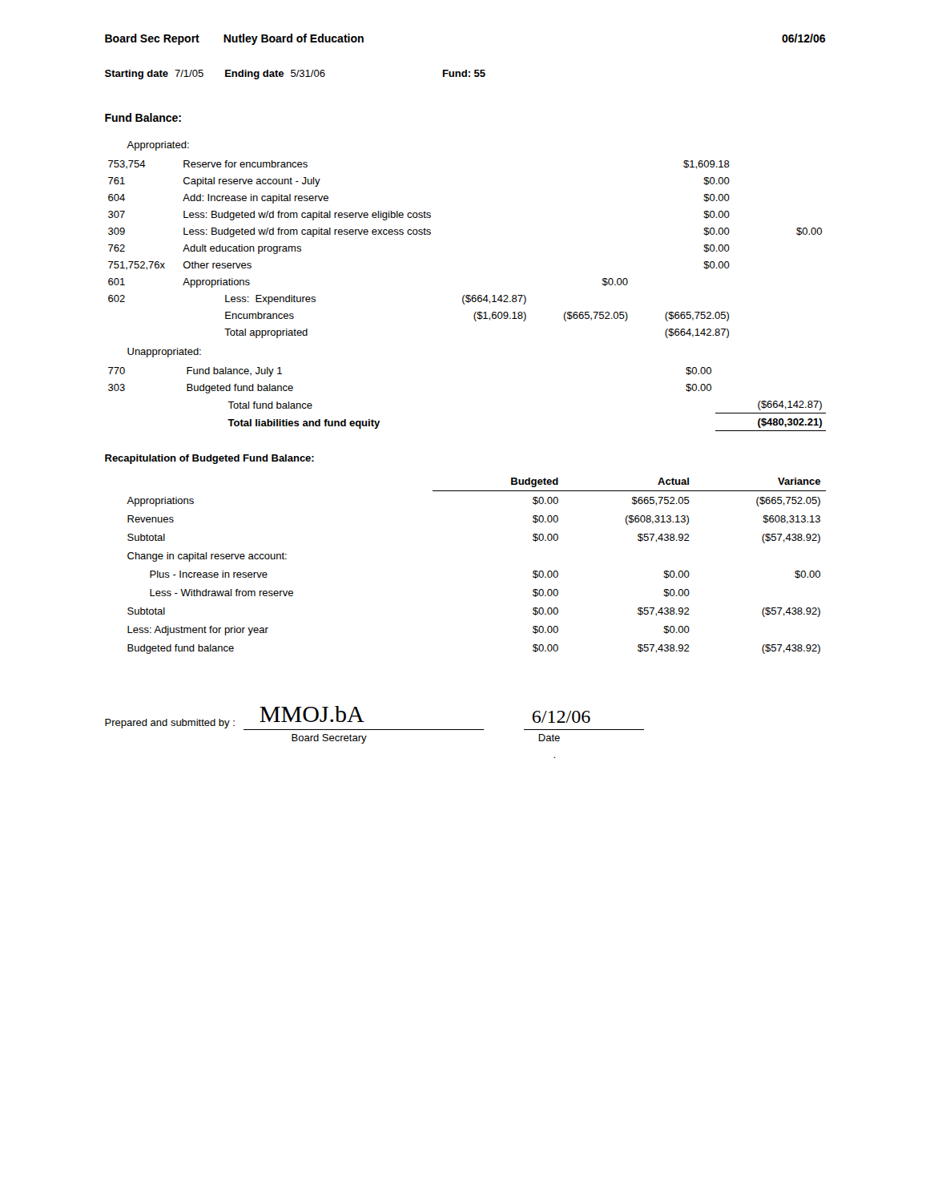Board Sec Report Nutley Board of Education 06/12/06
Starting date 7/1/05 Ending date 5/31/06 Fund: 55
Fund Balance:
Appropriated:
| 753,754 | Reserve for encumbrances | | | $1,609.18 | |
| 761 | Capital reserve account - July | | | $0.00 | |
| 604 | Add: Increase in capital reserve | | | $0.00 | |
| 307 | Less: Budgeted w/d from capital reserve eligible costs | | | $0.00 | |
| 309 | Less: Budgeted w/d from capital reserve excess costs | | | $0.00 | $0.00 |
| 762 | Adult education programs | | | $0.00 | |
| 751,752,76x | Other reserves | | | $0.00 | |
| 601 | Appropriations | | $0.00 | | |
| 602 | Less: Expenditures | ($664,142.87) | | | |
| | Encumbrances | ($1,609.18) | ($665,752.05) | ($665,752.05) | |
| | Total appropriated | | | ($664,142.87) | |
Unappropriated:
| 770 | Fund balance, July 1 | | | $0.00 | |
| 303 | Budgeted fund balance | | | $0.00 | |
| | Total fund balance | | | | ($664,142.87) |
| | Total liabilities and fund equity | | | | ($480,302.21) |
Recapitulation of Budgeted Fund Balance:
| | Budgeted | Actual | Variance |
| --- | --- | --- | --- |
| Appropriations | $0.00 | $665,752.05 | ($665,752.05) |
| Revenues | $0.00 | ($608,313.13) | $608,313.13 |
| Subtotal | $0.00 | $57,438.92 | ($57,438.92) |
| Change in capital reserve account: | | | |
| Plus - Increase in reserve | $0.00 | $0.00 | $0.00 |
| Less - Withdrawal from reserve | $0.00 | $0.00 | |
| Subtotal | $0.00 | $57,438.92 | ($57,438.92) |
| Less: Adjustment for prior year | $0.00 | $0.00 | |
| Budgeted fund balance | $0.00 | $57,438.92 | ($57,438.92) |
Prepared and submitted by : MMOJ.bA 6/12/06
Board Secretary Date
.